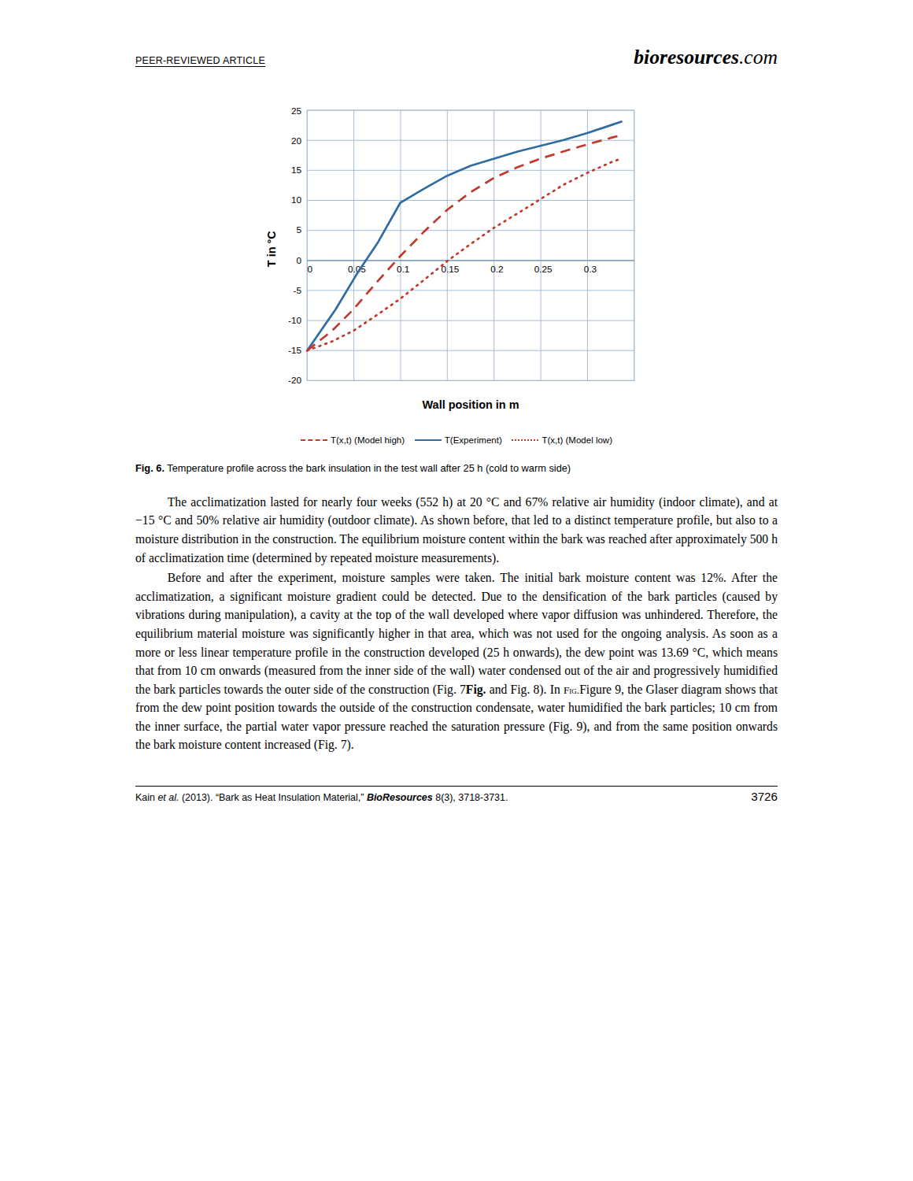PEER-REVIEWED ARTICLE
bioresources.com
25 20 15 10 5 0 -5 -10 -15 -20 0 0.05 0.1 0.15 0.2 0.25 0.3 T in °C Wall position in m
T(x,t) (Model high) T(Experiment) T(x,t) (Model low)
Fig. 6. Temperature profile across the bark insulation in the test wall after 25 h (cold to warm side)
The acclimatization lasted for nearly four weeks (552 h) at 20 °C and 67% relative air humidity (indoor climate), and at −15 °C and 50% relative air humidity (outdoor climate). As shown before, that led to a distinct temperature profile, but also to a moisture distribution in the construction. The equilibrium moisture content within the bark was reached after approximately 500 h of acclimatization time (determined by repeated moisture measurements).
Before and after the experiment, moisture samples were taken. The initial bark moisture content was 12%. After the acclimatization, a significant moisture gradient could be detected. Due to the densification of the bark particles (caused by vibrations during manipulation), a cavity at the top of the wall developed where vapor diffusion was unhindered. Therefore, the equilibrium material moisture was significantly higher in that area, which was not used for the ongoing analysis. As soon as a more or less linear temperature profile in the construction developed (25 h onwards), the dew point was 13.69 °C, which means that from 10 cm onwards (measured from the inner side of the wall) water condensed out of the air and progressively humidified the bark particles towards the outer side of the construction (Fig. 7Fig. and Fig. 8). In Fig. Figure 9, the Glaser diagram shows that from the dew point position towards the outside of the construction condensate, water humidified the bark particles; 10 cm from the inner surface, the partial water vapor pressure reached the saturation pressure (Fig. 9), and from the same position onwards the bark moisture content increased (Fig. 7).
Kain et al. (2013). “Bark as Heat Insulation Material,” BioResources 8(3), 3718-3731.
3726